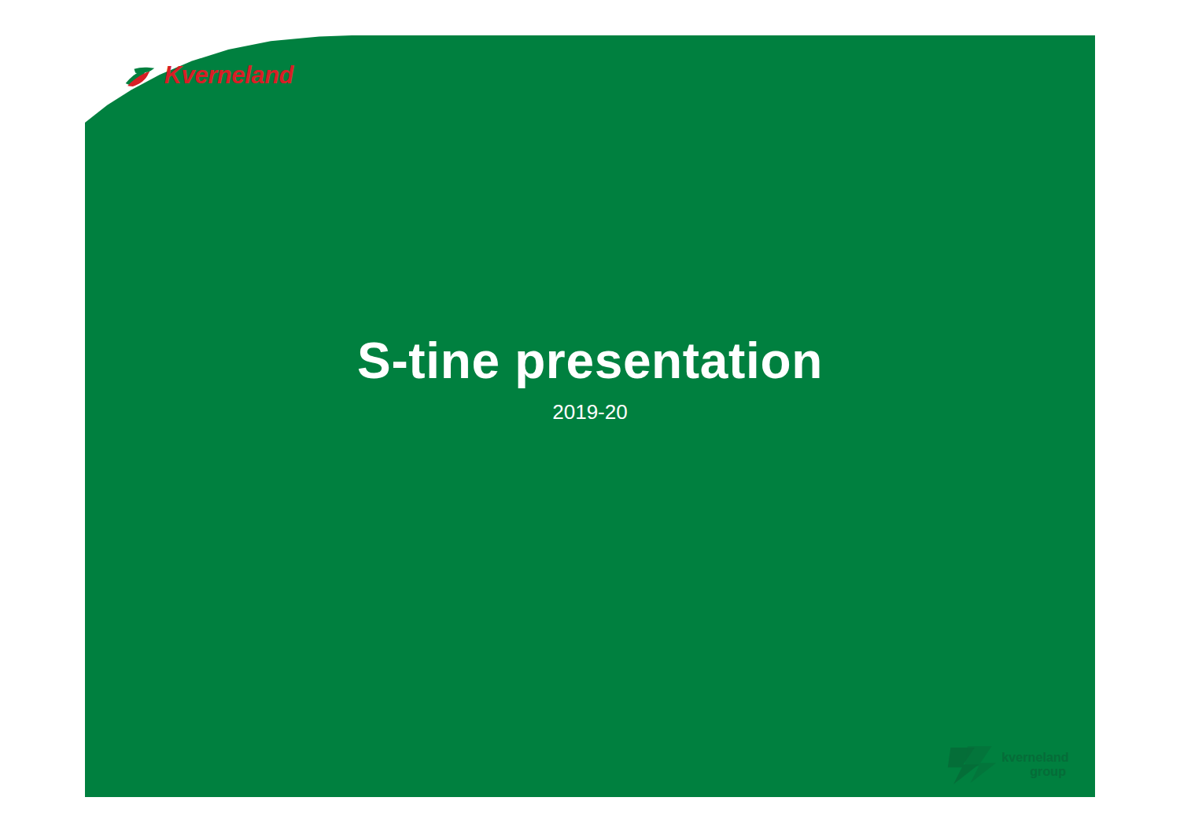Kverneland
S-tine presentation
2019-20
kverneland group